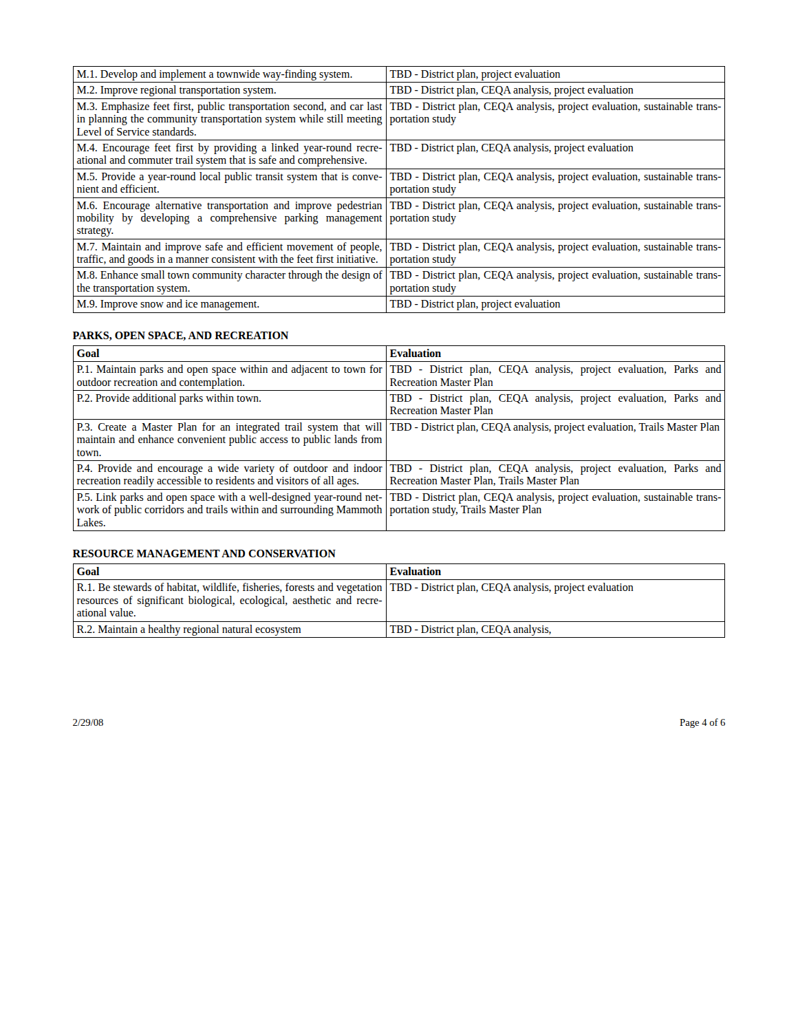| M.1. Develop and implement a townwide way-finding system. | TBD - District plan, project evaluation |
| M.2. Improve regional transportation system. | TBD - District plan, CEQA analysis, project evaluation |
| M.3. Emphasize feet first, public transportation second, and car last in planning the community transportation system while still meeting Level of Service standards. | TBD - District plan, CEQA analysis, project evaluation, sustainable transportation study |
| M.4. Encourage feet first by providing a linked year-round recreational and commuter trail system that is safe and comprehensive. | TBD - District plan, CEQA analysis, project evaluation |
| M.5. Provide a year-round local public transit system that is convenient and efficient. | TBD - District plan, CEQA analysis, project evaluation, sustainable transportation study |
| M.6. Encourage alternative transportation and improve pedestrian mobility by developing a comprehensive parking management strategy. | TBD - District plan, CEQA analysis, project evaluation, sustainable transportation study |
| M.7. Maintain and improve safe and efficient movement of people, traffic, and goods in a manner consistent with the feet first initiative. | TBD - District plan, CEQA analysis, project evaluation, sustainable transportation study |
| M.8. Enhance small town community character through the design of the transportation system. | TBD - District plan, CEQA analysis, project evaluation, sustainable transportation study |
| M.9. Improve snow and ice management. | TBD - District plan, project evaluation |
PARKS, OPEN SPACE, AND RECREATION
| Goal | Evaluation |
| --- | --- |
| P.1. Maintain parks and open space within and adjacent to town for outdoor recreation and contemplation. | TBD - District plan, CEQA analysis, project evaluation, Parks and Recreation Master Plan |
| P.2. Provide additional parks within town. | TBD - District plan, CEQA analysis, project evaluation, Parks and Recreation Master Plan |
| P.3. Create a Master Plan for an integrated trail system that will maintain and enhance convenient public access to public lands from town. | TBD - District plan, CEQA analysis, project evaluation, Trails Master Plan |
| P.4. Provide and encourage a wide variety of outdoor and indoor recreation readily accessible to residents and visitors of all ages. | TBD - District plan, CEQA analysis, project evaluation, Parks and Recreation Master Plan, Trails Master Plan |
| P.5. Link parks and open space with a well-designed year-round network of public corridors and trails within and surrounding Mammoth Lakes. | TBD - District plan, CEQA analysis, project evaluation, sustainable transportation study, Trails Master Plan |
RESOURCE MANAGEMENT AND CONSERVATION
| Goal | Evaluation |
| --- | --- |
| R.1. Be stewards of habitat, wildlife, fisheries, forests and vegetation resources of significant biological, ecological, aesthetic and recreational value. | TBD - District plan, CEQA analysis, project evaluation |
| R.2. Maintain a healthy regional natural ecosystem | TBD - District plan, CEQA analysis, |
2/29/08 Page 4 of 6